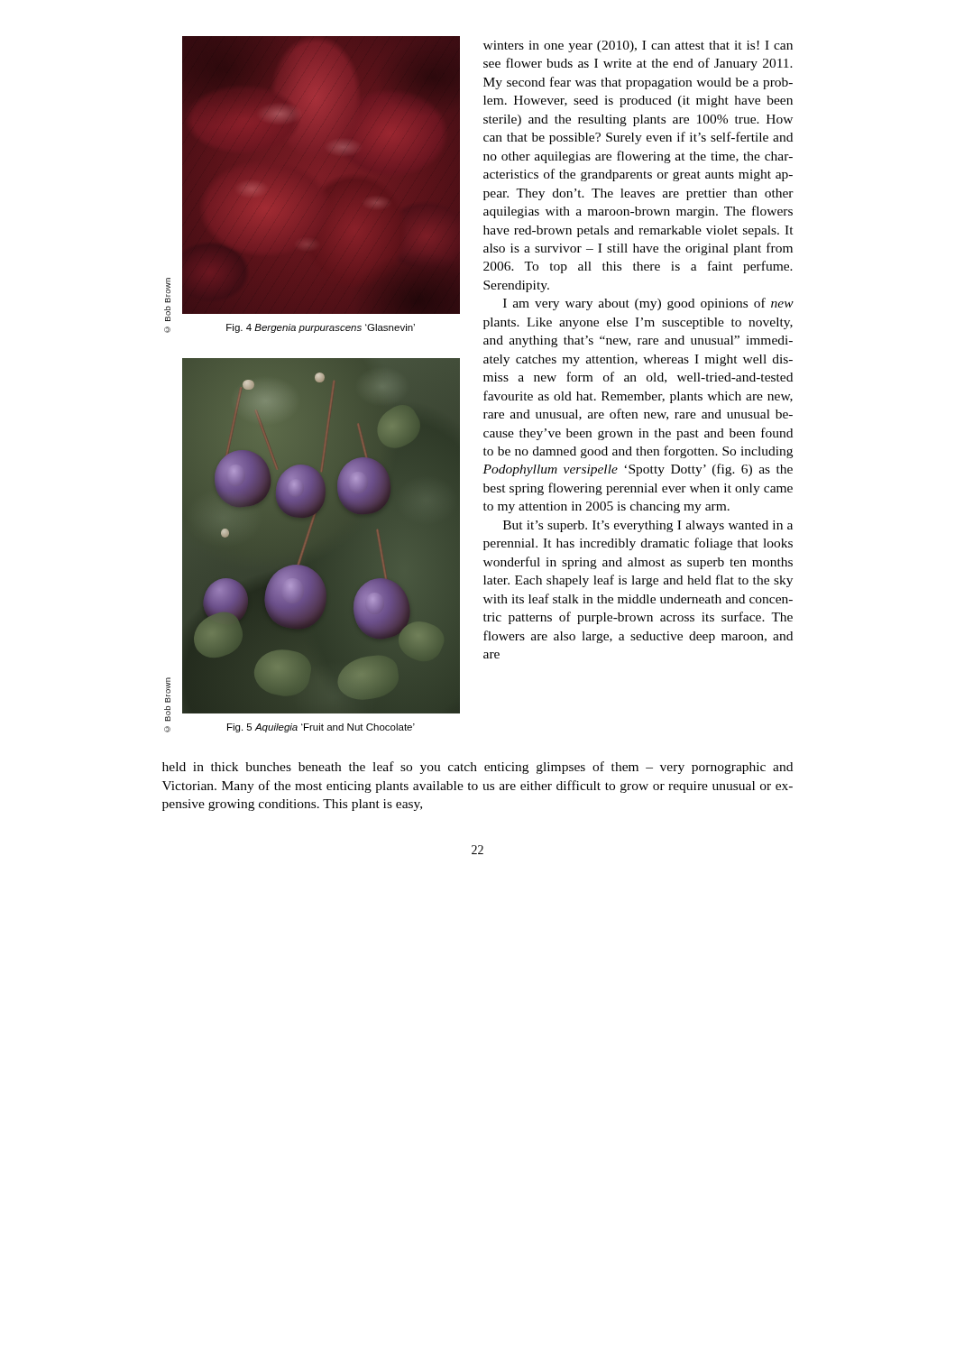© Bob Brown
Fig. 4 Bergenia purpurascens ‘Glasnevin’
© Bob Brown
Fig. 5 Aquilegia ‘Fruit and Nut Chocolate’
winters in one year (2010), I can attest that it is! I can see flower buds as I write at the end of January 2011. My second fear was that propagation would be a problem. However, seed is produced (it might have been sterile) and the resulting plants are 100% true. How can that be possible? Surely even if it’s self-fertile and no other aquilegias are flowering at the time, the characteristics of the grandparents or great aunts might appear. They don’t. The leaves are prettier than other aquilegias with a maroon-brown margin. The flowers have red-brown petals and remarkable violet sepals. It also is a survivor – I still have the original plant from 2006. To top all this there is a faint perfume. Serendipity.
I am very wary about (my) good opinions of new plants. Like anyone else I’m susceptible to novelty, and anything that’s “new, rare and unusual” immediately catches my attention, whereas I might well dismiss a new form of an old, well-tried-and-tested favourite as old hat. Remember, plants which are new, rare and unusual, are often new, rare and unusual because they’ve been grown in the past and been found to be no damned good and then forgotten. So including Podophyllum versipelle ‘Spotty Dotty’ (fig. 6) as the best spring flowering perennial ever when it only came to my attention in 2005 is chancing my arm.
But it’s superb. It’s everything I always wanted in a perennial. It has incredibly dramatic foliage that looks wonderful in spring and almost as superb ten months later. Each shapely leaf is large and held flat to the sky with its leaf stalk in the middle underneath and concentric patterns of purple-brown across its surface. The flowers are also large, a seductive deep maroon, and are
held in thick bunches beneath the leaf so you catch enticing glimpses of them – very pornographic and Victorian. Many of the most enticing plants available to us are either difficult to grow or require unusual or expensive growing conditions. This plant is easy,
22